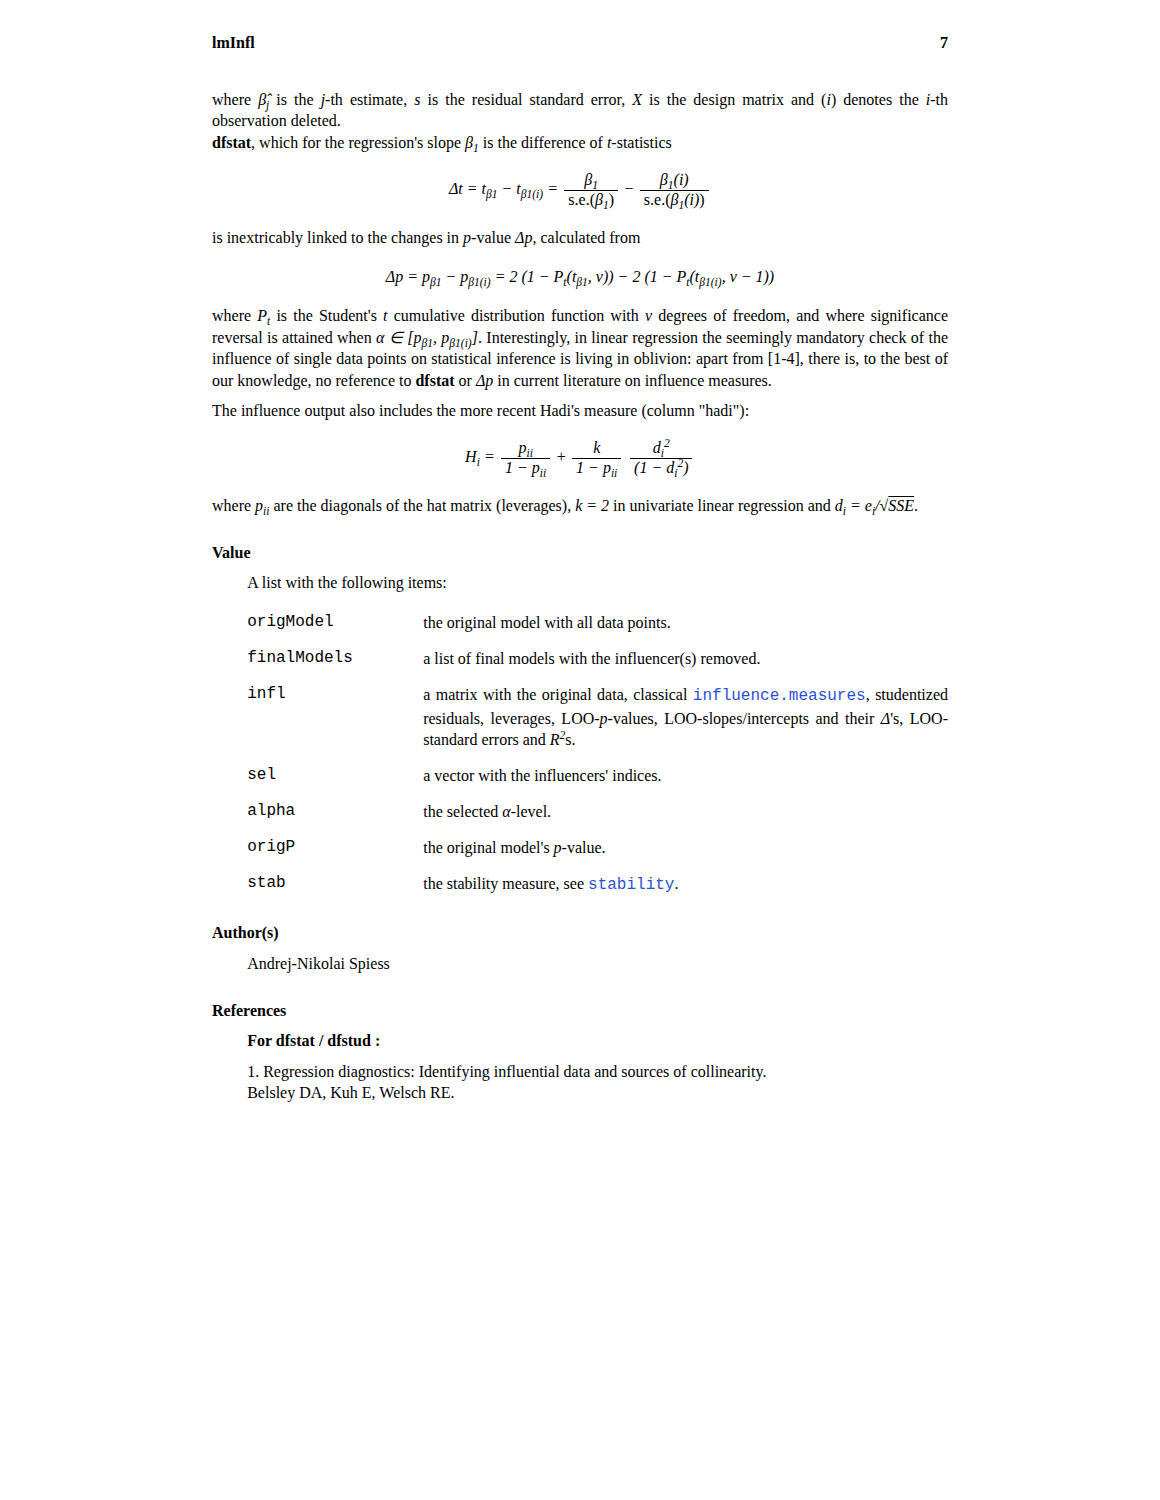lmInfl 7
where β̂j is the j-th estimate, s is the residual standard error, X is the design matrix and (i) denotes the i-th observation deleted.
dfstat, which for the regression's slope β1 is the difference of t-statistics
Δt = tβ1 − tβ1(i) = β1 s.e.(β1) − β1(i) s.e.(β1(i))
is inextricably linked to the changes in p-value Δp, calculated from
Δp = pβ1 − pβ1(i) = 2 (1 − Pt(tβ1, ν)) − 2 (1 − Pt(tβ1(i), ν − 1))
where Pt is the Student's t cumulative distribution function with ν degrees of freedom, and where significance reversal is attained when α ∈ [pβ1, pβ1(i)]. Interestingly, in linear regression the seemingly mandatory check of the influence of single data points on statistical inference is living in oblivion: apart from [1-4], there is, to the best of our knowledge, no reference to dfstat or Δp in current literature on influence measures.
The influence output also includes the more recent Hadi's measure (column "hadi"):
Hi = pii 1 − pii + k 1 − pii di2(1 − di2)
where pii are the diagonals of the hat matrix (leverages), k = 2 in univariate linear regression and di = ei/√SSE.
Value
A list with the following items:
origModel
the original model with all data points.
finalModels
a list of final models with the influencer(s) removed.
infl
a matrix with the original data, classical influence.measures, studentized residuals, leverages, LOO-p-values, LOO-slopes/intercepts and their Δ's, LOO-standard errors and R2s.
sel
a vector with the influencers' indices.
alpha
the selected α-level.
origP
the original model's p-value.
stab
the stability measure, see stability.
Author(s)
Andrej-Nikolai Spiess
References
For dfstat / dfstud :
1. Regression diagnostics: Identifying influential data and sources of collinearity.
Belsley DA, Kuh E, Welsch RE.